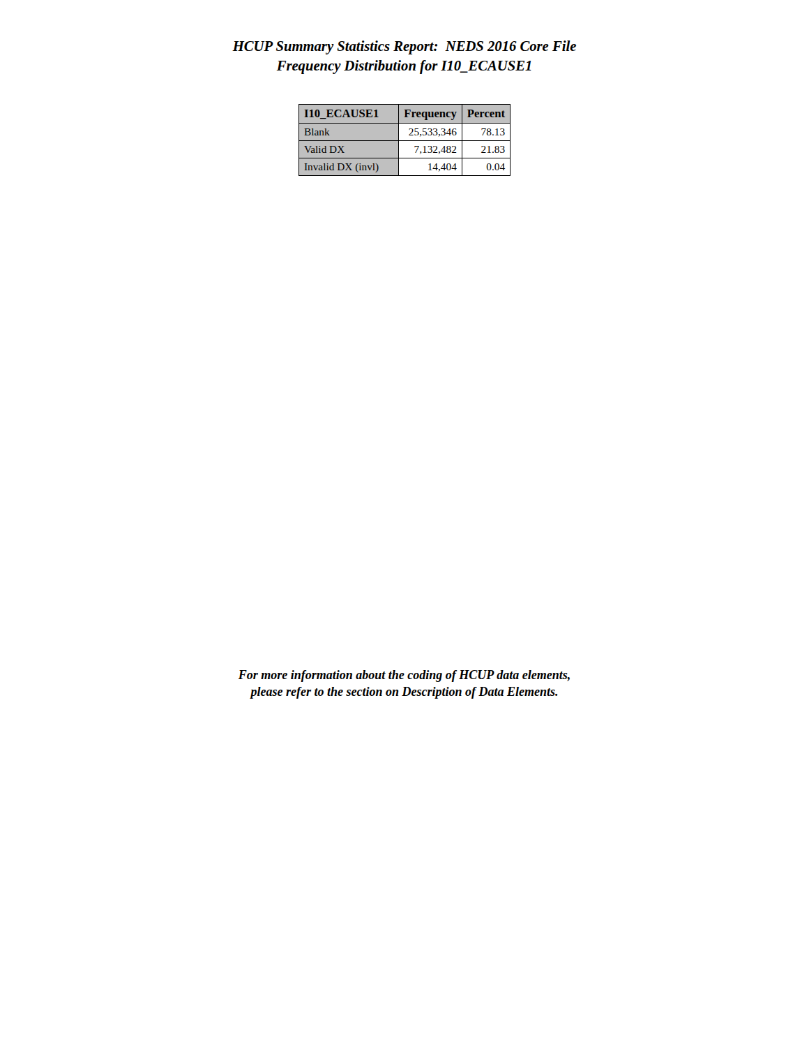HCUP Summary Statistics Report: NEDS 2016 Core File
Frequency Distribution for I10_ECAUSE1
| I10_ECAUSE1 | Frequency | Percent |
| --- | --- | --- |
| Blank | 25,533,346 | 78.13 |
| Valid DX | 7,132,482 | 21.83 |
| Invalid DX (invl) | 14,404 | 0.04 |
For more information about the coding of HCUP data elements,
please refer to the section on Description of Data Elements.